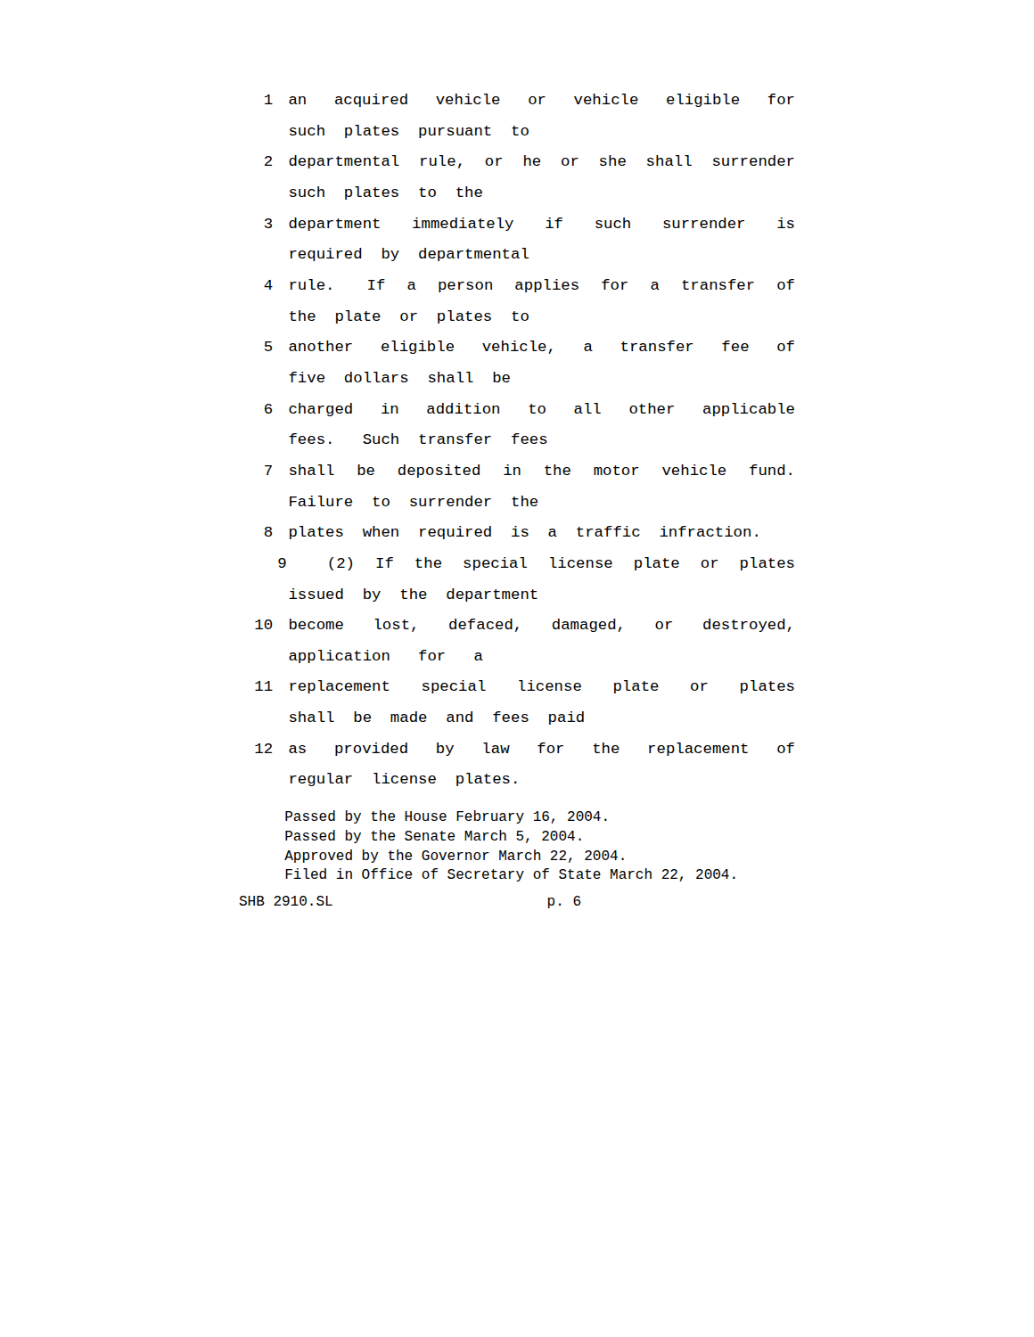an acquired vehicle or vehicle eligible for such plates pursuant to
departmental rule, or he or she shall surrender such plates to the
department immediately if such surrender is required by departmental
rule. If a person applies for a transfer of the plate or plates to
another eligible vehicle, a transfer fee of five dollars shall be
charged in addition to all other applicable fees. Such transfer fees
shall be deposited in the motor vehicle fund. Failure to surrender the
plates when required is a traffic infraction.
(2) If the special license plate or plates issued by the department
become lost, defaced, damaged, or destroyed, application for a
replacement special license plate or plates shall be made and fees paid
as provided by law for the replacement of regular license plates.
Passed by the House February 16, 2004. Passed by the Senate March 5, 2004. Approved by the Governor March 22, 2004. Filed in Office of Secretary of State March 22, 2004.
SHB 2910.SL
p. 6